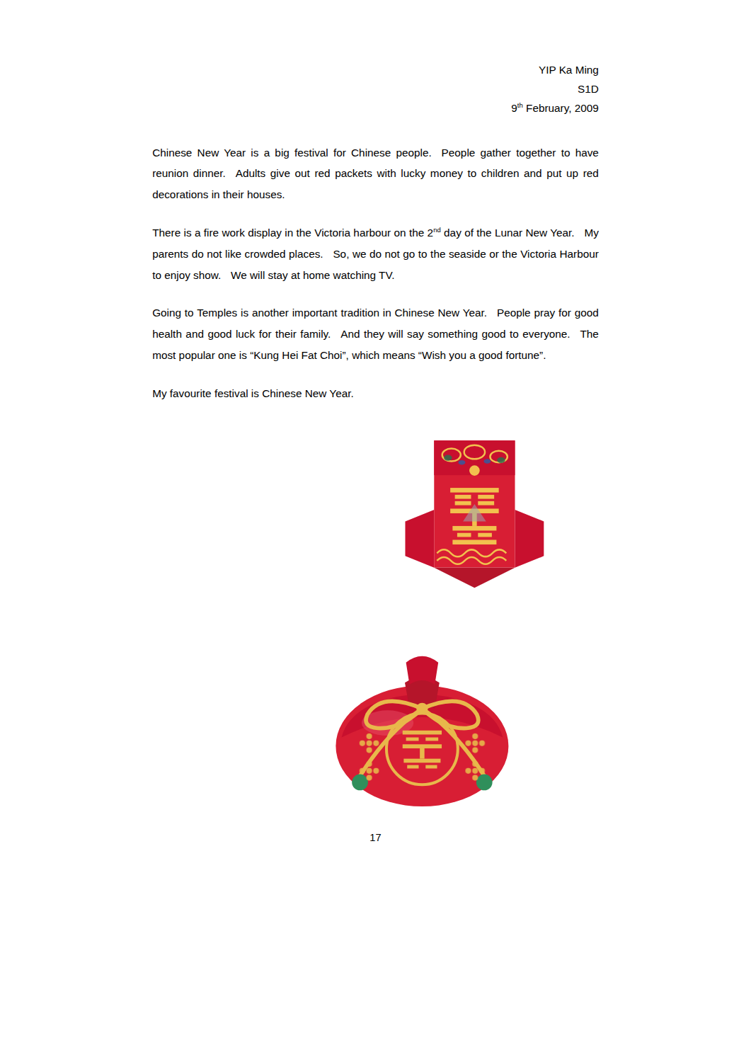YIP Ka Ming S1D 9th February, 2009
Chinese New Year is a big festival for Chinese people. People gather together to have reunion dinner. Adults give out red packets with lucky money to children and put up red decorations in their houses.
There is a fire work display in the Victoria harbour on the 2nd day of the Lunar New Year. My parents do not like crowded places. So, we do not go to the seaside or the Victoria Harbour to enjoy show. We will stay at home watching TV.
Going to Temples is another important tradition in Chinese New Year. People pray for good health and good luck for their family. And they will say something good to everyone. The most popular one is “Kung Hei Fat Choi”, which means “Wish you a good fortune”.
My favourite festival is Chinese New Year.
Red packet envelope
Red lucky pouch
17